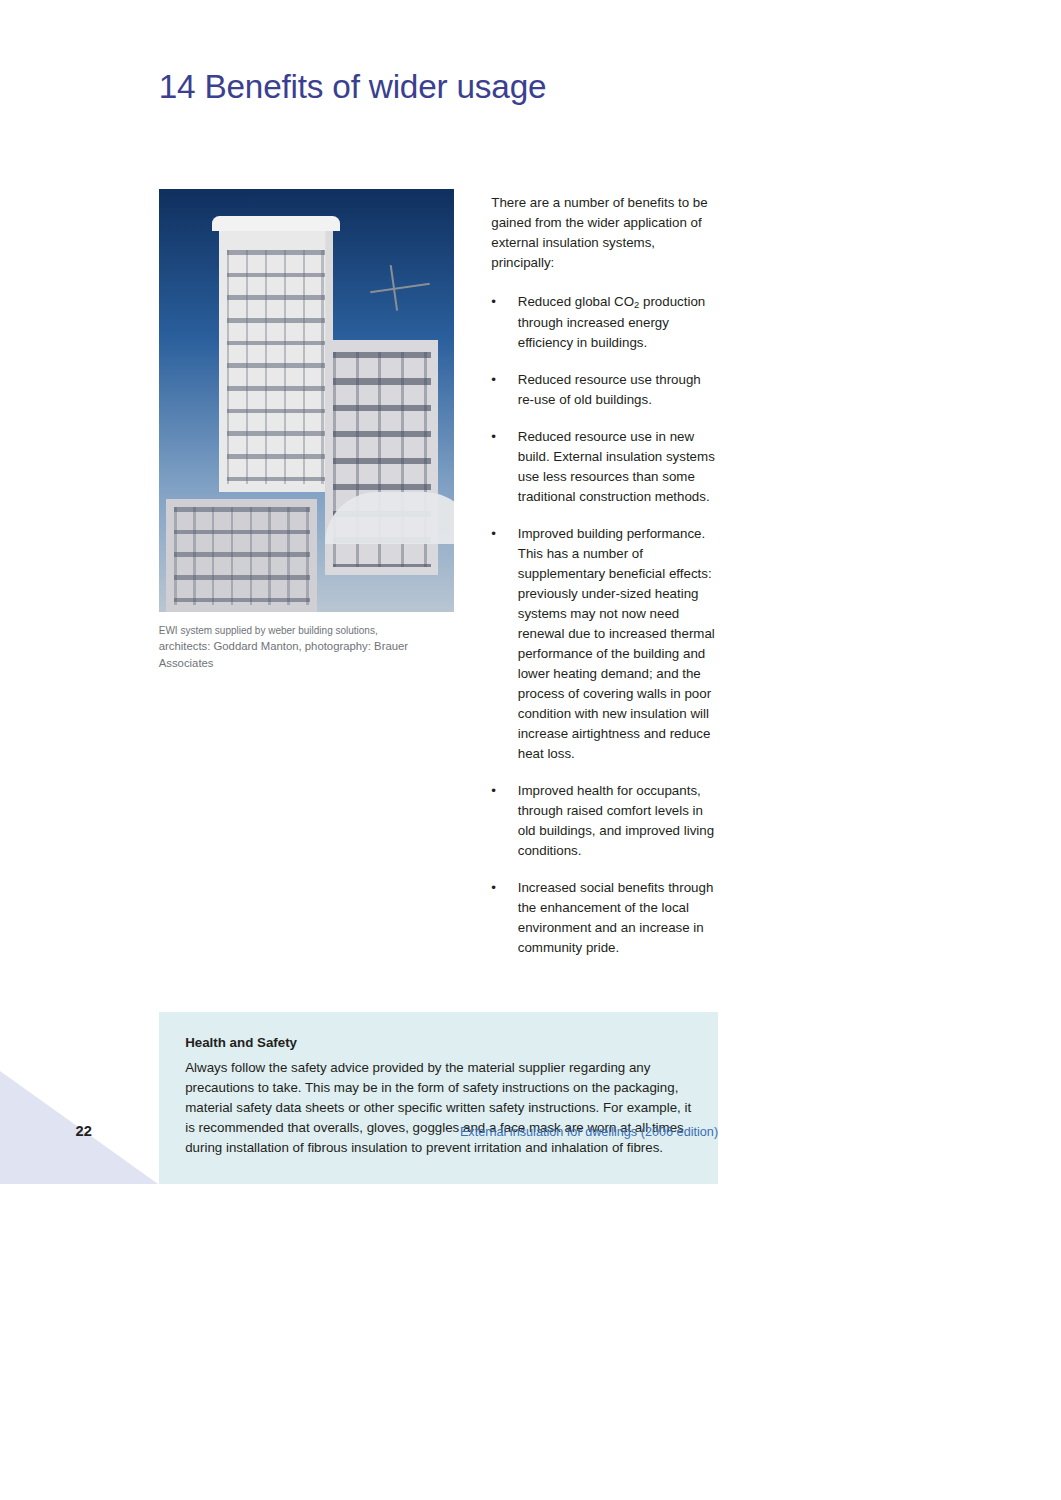14 Benefits of wider usage
EWI system supplied by weber building solutions,
architects: Goddard Manton, photography: Brauer Associates
There are a number of benefits to be gained from the wider application of external insulation systems, principally:
Reduced global CO2 production through increased energy efficiency in buildings.
Reduced resource use through re-use of old buildings.
Reduced resource use in new build. External insulation systems use less resources than some traditional construction methods.
Improved building performance. This has a number of supplementary beneficial effects: previously under-sized heating systems may not now need renewal due to increased thermal performance of the building and lower heating demand; and the process of covering walls in poor condition with new insulation will increase airtightness and reduce heat loss.
Improved health for occupants, through raised comfort levels in old buildings, and improved living conditions.
Increased social benefits through the enhancement of the local environment and an increase in community pride.
Health and Safety
Always follow the safety advice provided by the material supplier regarding any precautions to take. This may be in the form of safety instructions on the packaging, material safety data sheets or other specific written safety instructions. For example, it is recommended that overalls, gloves, goggles and a face mask are worn at all times during installation of fibrous insulation to prevent irritation and inhalation of fibres.
22
External insulation for dwellings (2006 edition)